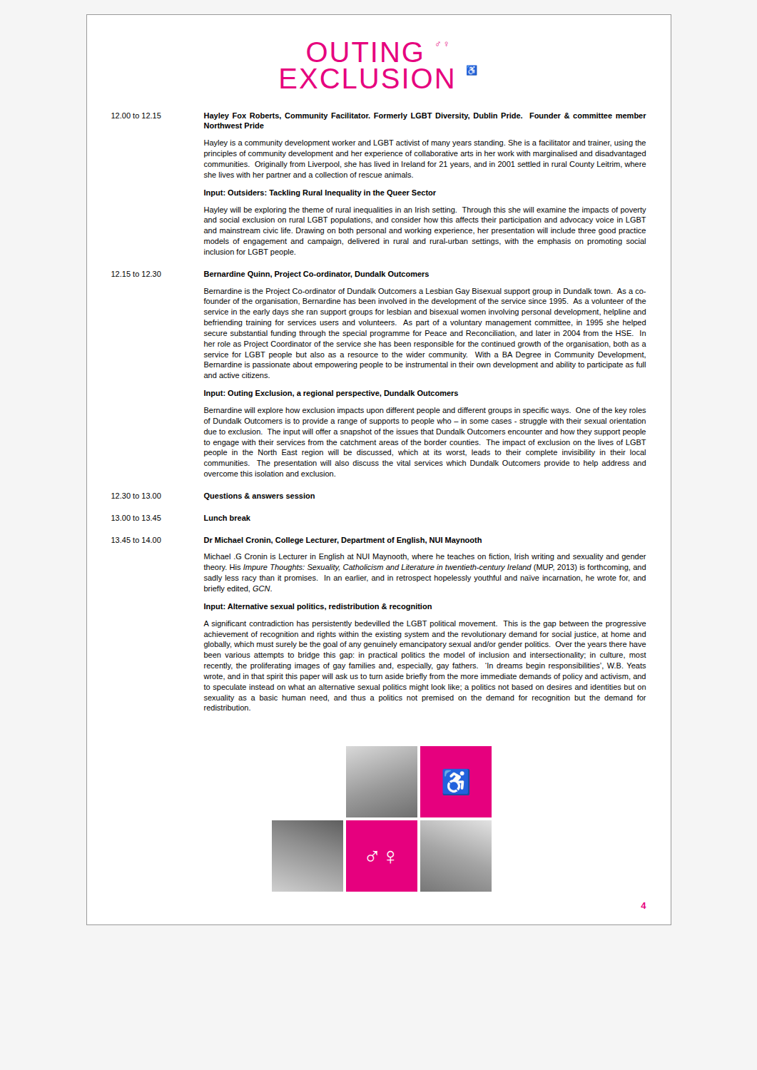Outing ♂♀ Exclusion ♿
| 12.00 to 12.15 | Hayley Fox Roberts, Community Facilitator. Formerly LGBT Diversity, Dublin Pride. Founder & committee member Northwest Pride Hayley is a community development worker and LGBT activist of many years standing. She is a facilitator and trainer, using the principles of community development and her experience of collaborative arts in her work with marginalised and disadvantaged communities. Originally from Liverpool, she has lived in Ireland for 21 years, and in 2001 settled in rural County Leitrim, where she lives with her partner and a collection of rescue animals. Input: Outsiders: Tackling Rural Inequality in the Queer Sector Hayley will be exploring the theme of rural inequalities in an Irish setting. Through this she will examine the impacts of poverty and social exclusion on rural LGBT populations, and consider how this affects their participation and advocacy voice in LGBT and mainstream civic life. Drawing on both personal and working experience, her presentation will include three good practice models of engagement and campaign, delivered in rural and rural-urban settings, with the emphasis on promoting social inclusion for LGBT people. |
| 12.15 to 12.30 | Bernardine Quinn, Project Co-ordinator, Dundalk Outcomers Bernardine is the Project Co-ordinator of Dundalk Outcomers a Lesbian Gay Bisexual support group in Dundalk town. As a co-founder of the organisation, Bernardine has been involved in the development of the service since 1995. As a volunteer of the service in the early days she ran support groups for lesbian and bisexual women involving personal development, helpline and befriending training for services users and volunteers. As part of a voluntary management committee, in 1995 she helped secure substantial funding through the special programme for Peace and Reconciliation, and later in 2004 from the HSE. In her role as Project Coordinator of the service she has been responsible for the continued growth of the organisation, both as a service for LGBT people but also as a resource to the wider community. With a BA Degree in Community Development, Bernardine is passionate about empowering people to be instrumental in their own development and ability to participate as full and active citizens. Input: Outing Exclusion, a regional perspective, Dundalk Outcomers Bernardine will explore how exclusion impacts upon different people and different groups in specific ways. One of the key roles of Dundalk Outcomers is to provide a range of supports to people who – in some cases - struggle with their sexual orientation due to exclusion. The input will offer a snapshot of the issues that Dundalk Outcomers encounter and how they support people to engage with their services from the catchment areas of the border counties. The impact of exclusion on the lives of LGBT people in the North East region will be discussed, which at its worst, leads to their complete invisibility in their local communities. The presentation will also discuss the vital services which Dundalk Outcomers provide to help address and overcome this isolation and exclusion. |
| 12.30 to 13.00 | Questions & answers session |
| 13.00 to 13.45 | Lunch break |
| 13.45 to 14.00 | Dr Michael Cronin, College Lecturer, Department of English, NUI Maynooth Michael .G Cronin is Lecturer in English at NUI Maynooth, where he teaches on fiction, Irish writing and sexuality and gender theory. His Impure Thoughts: Sexuality, Catholicism and Literature in twentieth-century Ireland (MUP, 2013) is forthcoming, and sadly less racy than it promises. In an earlier, and in retrospect hopelessly youthful and naïve incarnation, he wrote for, and briefly edited, GCN . Input: Alternative sexual politics, redistribution & recognition A significant contradiction has persistently bedevilled the LGBT political movement. This is the gap between the progressive achievement of recognition and rights within the existing system and the revolutionary demand for social justice, at home and globally, which must surely be the goal of any genuinely emancipatory sexual and/or gender politics. Over the years there have been various attempts to bridge this gap: in practical politics the model of inclusion and intersectionality; in culture, most recently, the proliferating images of gay families and, especially, gay fathers. ‘In dreams begin responsibilities’, W.B. Yeats wrote, and in that spirit this paper will ask us to turn aside briefly from the more immediate demands of policy and activism, and to speculate instead on what an alternative sexual politics might look like; a politics not based on desires and identities but on sexuality as a basic human need, and thus a politics not premised on the demand for recognition but the demand for redistribution. |
♿
♂♀
4